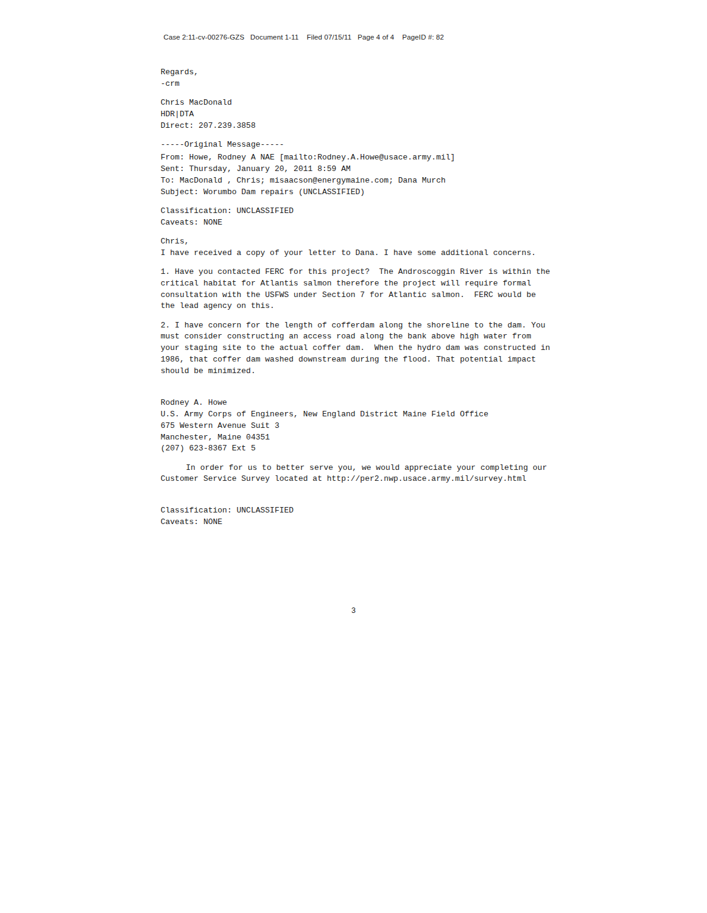Case 2:11-cv-00276-GZS Document 1-11 Filed 07/15/11 Page 4 of 4 PageID #: 82
Regards,
-crm
Chris MacDonald
HDR|DTA
Direct: 207.239.3858
-----Original Message-----
From: Howe, Rodney A NAE [mailto:Rodney.A.Howe@usace.army.mil]
Sent: Thursday, January 20, 2011 8:59 AM
To: MacDonald , Chris; misaacson@energymaine.com; Dana Murch
Subject: Worumbo Dam repairs (UNCLASSIFIED)
Classification: UNCLASSIFIED
Caveats: NONE
Chris,
I have received a copy of your letter to Dana. I have some additional concerns.
1. Have you contacted FERC for this project? The Androscoggin River is within the critical habitat for Atlantis salmon therefore the project will require formal consultation with the USFWS under Section 7 for Atlantic salmon. FERC would be the lead agency on this.
2. I have concern for the length of cofferdam along the shoreline to the dam. You must consider constructing an access road along the bank above high water from your staging site to the actual coffer dam. When the hydro dam was constructed in 1986, that coffer dam washed downstream during the flood. That potential impact should be minimized.
Rodney A. Howe
U.S. Army Corps of Engineers, New England District Maine Field Office
675 Western Avenue Suit 3
Manchester, Maine 04351
(207) 623-8367 Ext 5
In order for us to better serve you, we would appreciate your completing our Customer Service Survey located at http://per2.nwp.usace.army.mil/survey.html
Classification: UNCLASSIFIED
Caveats: NONE
3